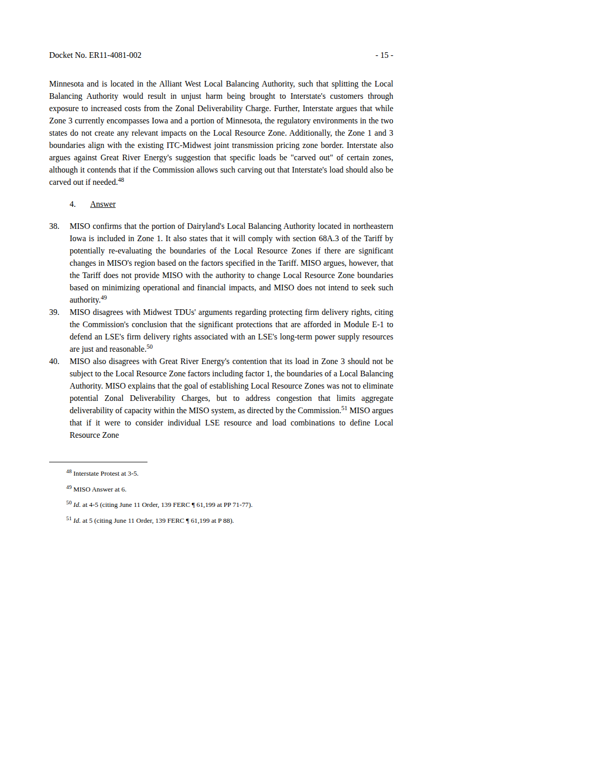Docket No. ER11-4081-002
- 15 -
Minnesota and is located in the Alliant West Local Balancing Authority, such that splitting the Local Balancing Authority would result in unjust harm being brought to Interstate's customers through exposure to increased costs from the Zonal Deliverability Charge. Further, Interstate argues that while Zone 3 currently encompasses Iowa and a portion of Minnesota, the regulatory environments in the two states do not create any relevant impacts on the Local Resource Zone. Additionally, the Zone 1 and 3 boundaries align with the existing ITC-Midwest joint transmission pricing zone border. Interstate also argues against Great River Energy's suggestion that specific loads be "carved out" of certain zones, although it contends that if the Commission allows such carving out that Interstate's load should also be carved out if needed.48
4. Answer
38.
MISO confirms that the portion of Dairyland's Local Balancing Authority located in northeastern Iowa is included in Zone 1. It also states that it will comply with section 68A.3 of the Tariff by potentially re-evaluating the boundaries of the Local Resource Zones if there are significant changes in MISO's region based on the factors specified in the Tariff. MISO argues, however, that the Tariff does not provide MISO with the authority to change Local Resource Zone boundaries based on minimizing operational and financial impacts, and MISO does not intend to seek such authority.49
39.
MISO disagrees with Midwest TDUs' arguments regarding protecting firm delivery rights, citing the Commission's conclusion that the significant protections that are afforded in Module E-1 to defend an LSE's firm delivery rights associated with an LSE's long-term power supply resources are just and reasonable.50
40.
MISO also disagrees with Great River Energy's contention that its load in Zone 3 should not be subject to the Local Resource Zone factors including factor 1, the boundaries of a Local Balancing Authority. MISO explains that the goal of establishing Local Resource Zones was not to eliminate potential Zonal Deliverability Charges, but to address congestion that limits aggregate deliverability of capacity within the MISO system, as directed by the Commission.51 MISO argues that if it were to consider individual LSE resource and load combinations to define Local Resource Zone
48 Interstate Protest at 3-5.
49 MISO Answer at 6.
50 Id. at 4-5 (citing June 11 Order, 139 FERC ¶ 61,199 at PP 71-77).
51 Id. at 5 (citing June 11 Order, 139 FERC ¶ 61,199 at P 88).